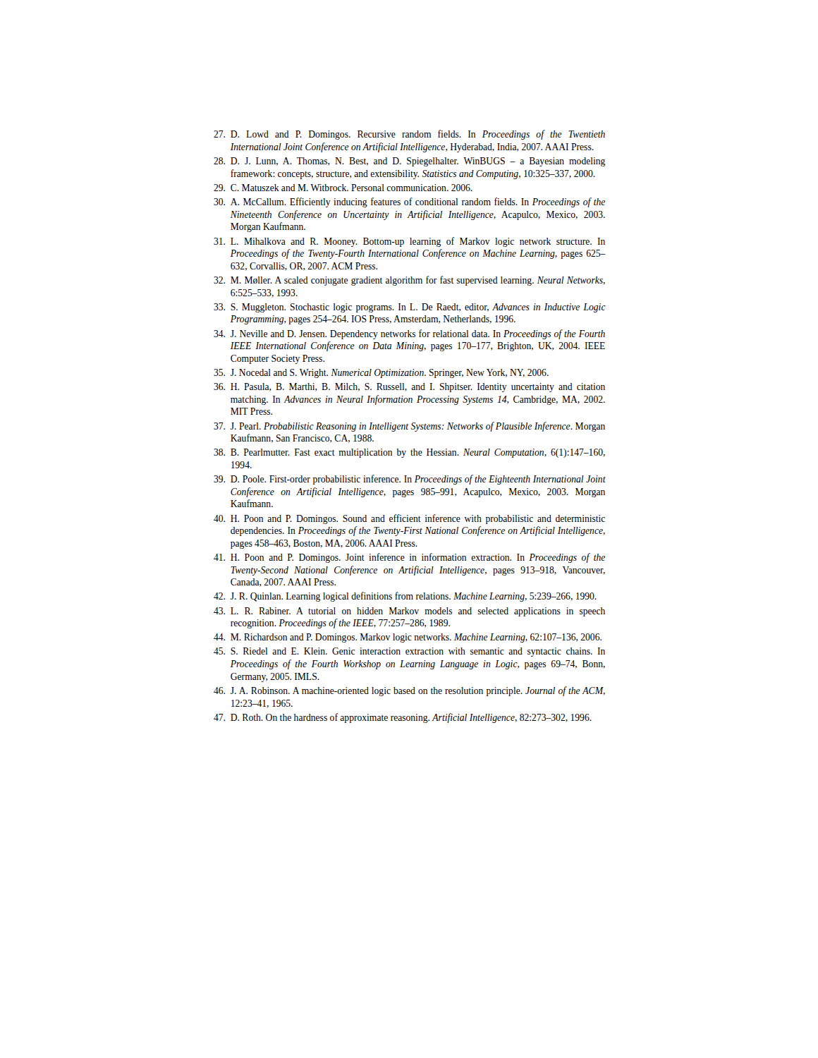27. D. Lowd and P. Domingos. Recursive random fields. In Proceedings of the Twentieth International Joint Conference on Artificial Intelligence, Hyderabad, India, 2007. AAAI Press.
28. D. J. Lunn, A. Thomas, N. Best, and D. Spiegelhalter. WinBUGS – a Bayesian modeling framework: concepts, structure, and extensibility. Statistics and Computing, 10:325–337, 2000.
29. C. Matuszek and M. Witbrock. Personal communication. 2006.
30. A. McCallum. Efficiently inducing features of conditional random fields. In Proceedings of the Nineteenth Conference on Uncertainty in Artificial Intelligence, Acapulco, Mexico, 2003. Morgan Kaufmann.
31. L. Mihalkova and R. Mooney. Bottom-up learning of Markov logic network structure. In Proceedings of the Twenty-Fourth International Conference on Machine Learning, pages 625–632, Corvallis, OR, 2007. ACM Press.
32. M. Møller. A scaled conjugate gradient algorithm for fast supervised learning. Neural Networks, 6:525–533, 1993.
33. S. Muggleton. Stochastic logic programs. In L. De Raedt, editor, Advances in Inductive Logic Programming, pages 254–264. IOS Press, Amsterdam, Netherlands, 1996.
34. J. Neville and D. Jensen. Dependency networks for relational data. In Proceedings of the Fourth IEEE International Conference on Data Mining, pages 170–177, Brighton, UK, 2004. IEEE Computer Society Press.
35. J. Nocedal and S. Wright. Numerical Optimization. Springer, New York, NY, 2006.
36. H. Pasula, B. Marthi, B. Milch, S. Russell, and I. Shpitser. Identity uncertainty and citation matching. In Advances in Neural Information Processing Systems 14, Cambridge, MA, 2002. MIT Press.
37. J. Pearl. Probabilistic Reasoning in Intelligent Systems: Networks of Plausible Inference. Morgan Kaufmann, San Francisco, CA, 1988.
38. B. Pearlmutter. Fast exact multiplication by the Hessian. Neural Computation, 6(1):147–160, 1994.
39. D. Poole. First-order probabilistic inference. In Proceedings of the Eighteenth International Joint Conference on Artificial Intelligence, pages 985–991, Acapulco, Mexico, 2003. Morgan Kaufmann.
40. H. Poon and P. Domingos. Sound and efficient inference with probabilistic and deterministic dependencies. In Proceedings of the Twenty-First National Conference on Artificial Intelligence, pages 458–463, Boston, MA, 2006. AAAI Press.
41. H. Poon and P. Domingos. Joint inference in information extraction. In Proceedings of the Twenty-Second National Conference on Artificial Intelligence, pages 913–918, Vancouver, Canada, 2007. AAAI Press.
42. J. R. Quinlan. Learning logical definitions from relations. Machine Learning, 5:239–266, 1990.
43. L. R. Rabiner. A tutorial on hidden Markov models and selected applications in speech recognition. Proceedings of the IEEE, 77:257–286, 1989.
44. M. Richardson and P. Domingos. Markov logic networks. Machine Learning, 62:107–136, 2006.
45. S. Riedel and E. Klein. Genic interaction extraction with semantic and syntactic chains. In Proceedings of the Fourth Workshop on Learning Language in Logic, pages 69–74, Bonn, Germany, 2005. IMLS.
46. J. A. Robinson. A machine-oriented logic based on the resolution principle. Journal of the ACM, 12:23–41, 1965.
47. D. Roth. On the hardness of approximate reasoning. Artificial Intelligence, 82:273–302, 1996.